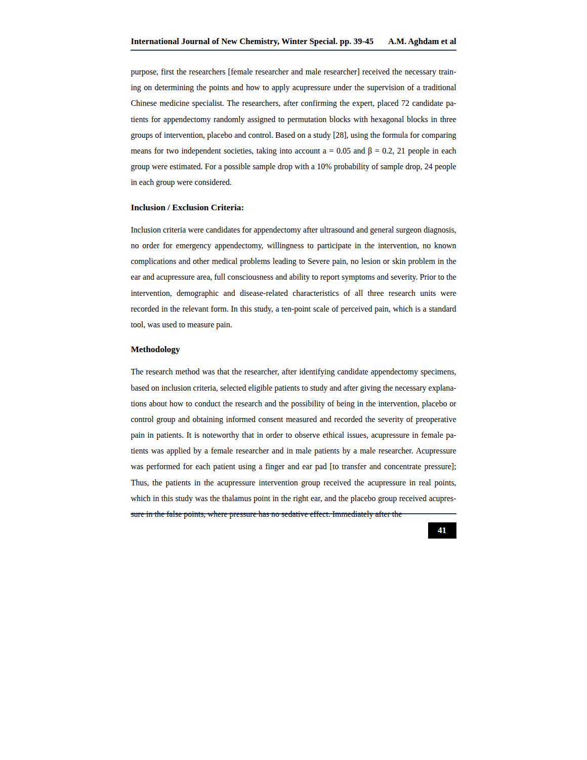International Journal of New Chemistry, Winter Special. pp. 39-45 A.M. Aghdam et al
purpose, first the researchers [female researcher and male researcher] received the necessary training on determining the points and how to apply acupressure under the supervision of a traditional Chinese medicine specialist. The researchers, after confirming the expert, placed 72 candidate patients for appendectomy randomly assigned to permutation blocks with hexagonal blocks in three groups of intervention, placebo and control. Based on a study [28], using the formula for comparing means for two independent societies, taking into account a = 0.05 and β = 0.2, 21 people in each group were estimated. For a possible sample drop with a 10% probability of sample drop, 24 people in each group were considered.
Inclusion / Exclusion Criteria:
Inclusion criteria were candidates for appendectomy after ultrasound and general surgeon diagnosis, no order for emergency appendectomy, willingness to participate in the intervention, no known complications and other medical problems leading to Severe pain, no lesion or skin problem in the ear and acupressure area, full consciousness and ability to report symptoms and severity. Prior to the intervention, demographic and disease-related characteristics of all three research units were recorded in the relevant form. In this study, a ten-point scale of perceived pain, which is a standard tool, was used to measure pain.
Methodology
The research method was that the researcher, after identifying candidate appendectomy specimens, based on inclusion criteria, selected eligible patients to study and after giving the necessary explanations about how to conduct the research and the possibility of being in the intervention, placebo or control group and obtaining informed consent measured and recorded the severity of preoperative pain in patients. It is noteworthy that in order to observe ethical issues, acupressure in female patients was applied by a female researcher and in male patients by a male researcher. Acupressure was performed for each patient using a finger and ear pad [to transfer and concentrate pressure]; Thus, the patients in the acupressure intervention group received the acupressure in real points, which in this study was the thalamus point in the right ear, and the placebo group received acupressure in the false points, where pressure has no sedative effect. Immediately after the
41